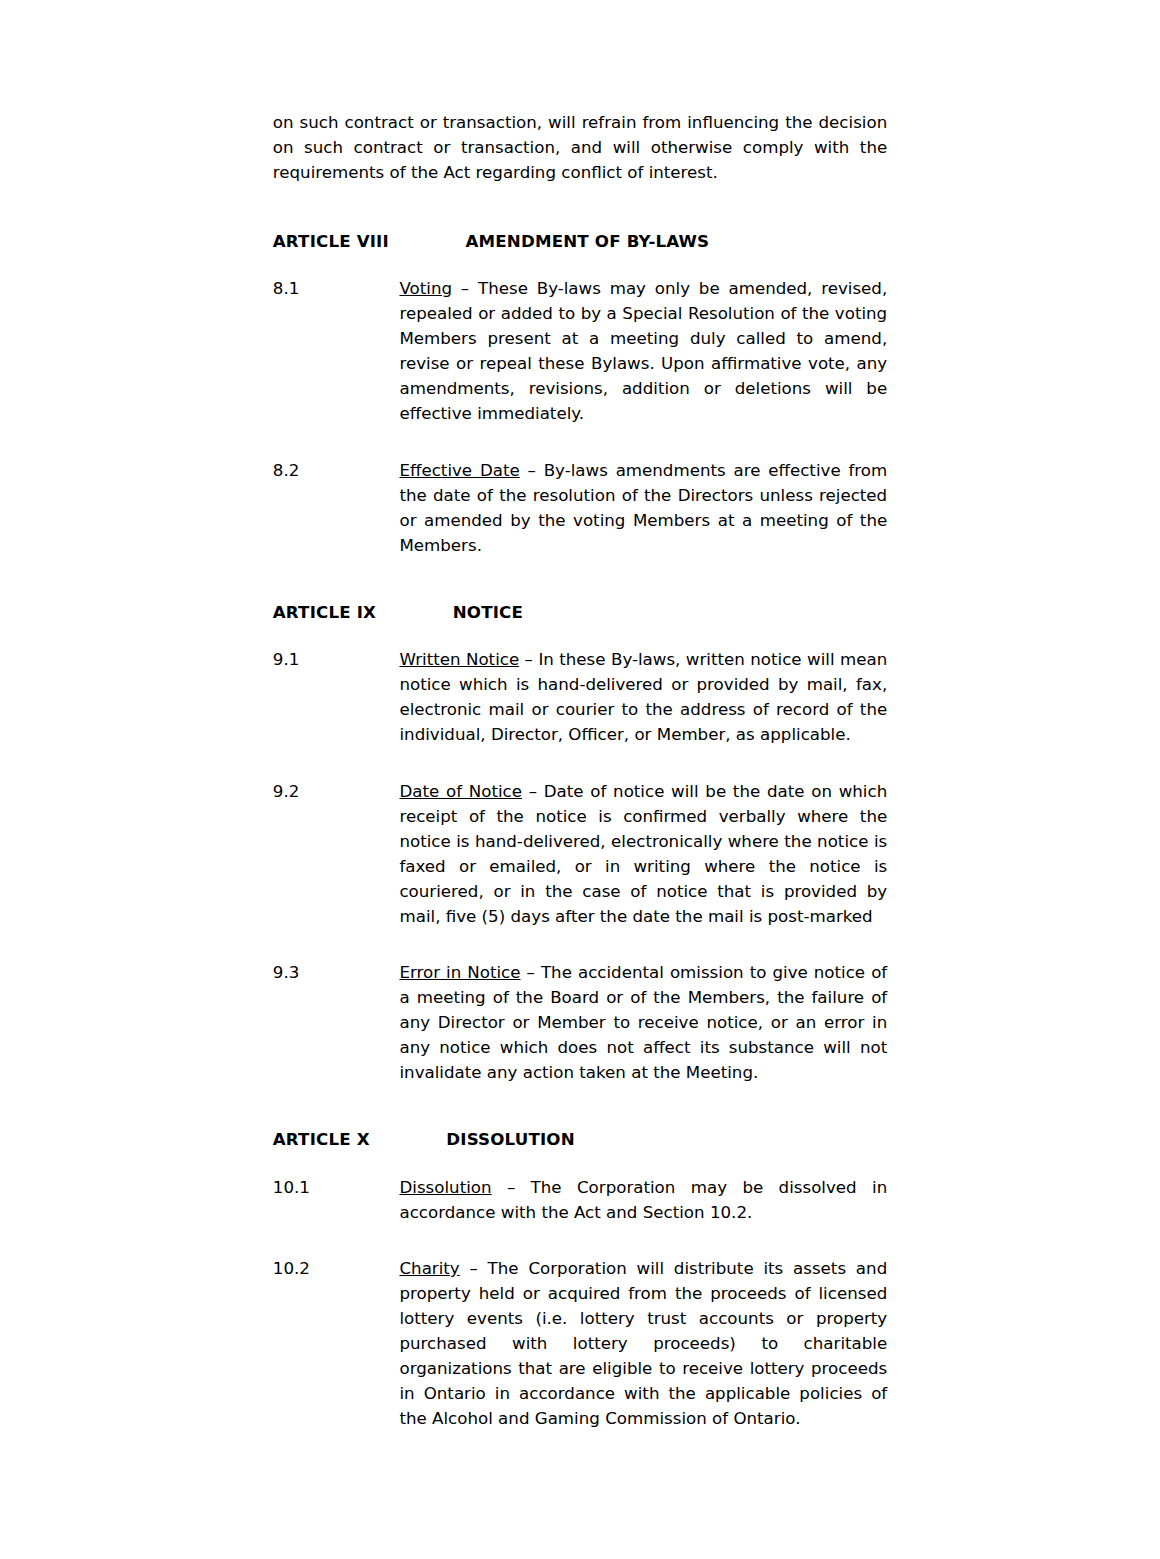on such contract or transaction, will refrain from influencing the decision on such contract or transaction, and will otherwise comply with the requirements of the Act regarding conflict of interest.
ARTICLE VIIIAMENDMENT OF BY-LAWS
8.1
Voting – These By-laws may only be amended, revised, repealed or added to by a Special Resolution of the voting Members present at a meeting duly called to amend, revise or repeal these Bylaws. Upon affirmative vote, any amendments, revisions, addition or deletions will be effective immediately.
8.2
Effective Date – By-laws amendments are effective from the date of the resolution of the Directors unless rejected or amended by the voting Members at a meeting of the Members.
ARTICLE IXNOTICE
9.1
Written Notice – In these By-laws, written notice will mean notice which is hand-delivered or provided by mail, fax, electronic mail or courier to the address of record of the individual, Director, Officer, or Member, as applicable.
9.2
Date of Notice – Date of notice will be the date on which receipt of the notice is confirmed verbally where the notice is hand-delivered, electronically where the notice is faxed or emailed, or in writing where the notice is couriered, or in the case of notice that is provided by mail, five (5) days after the date the mail is post-marked
9.3
Error in Notice – The accidental omission to give notice of a meeting of the Board or of the Members, the failure of any Director or Member to receive notice, or an error in any notice which does not affect its substance will not invalidate any action taken at the Meeting.
ARTICLE XDISSOLUTION
10.1
Dissolution – The Corporation may be dissolved in accordance with the Act and Section 10.2.
10.2
Charity – The Corporation will distribute its assets and property held or acquired from the proceeds of licensed lottery events (i.e. lottery trust accounts or property purchased with lottery proceeds) to charitable organizations that are eligible to receive lottery proceeds in Ontario in accordance with the applicable policies of the Alcohol and Gaming Commission of Ontario.